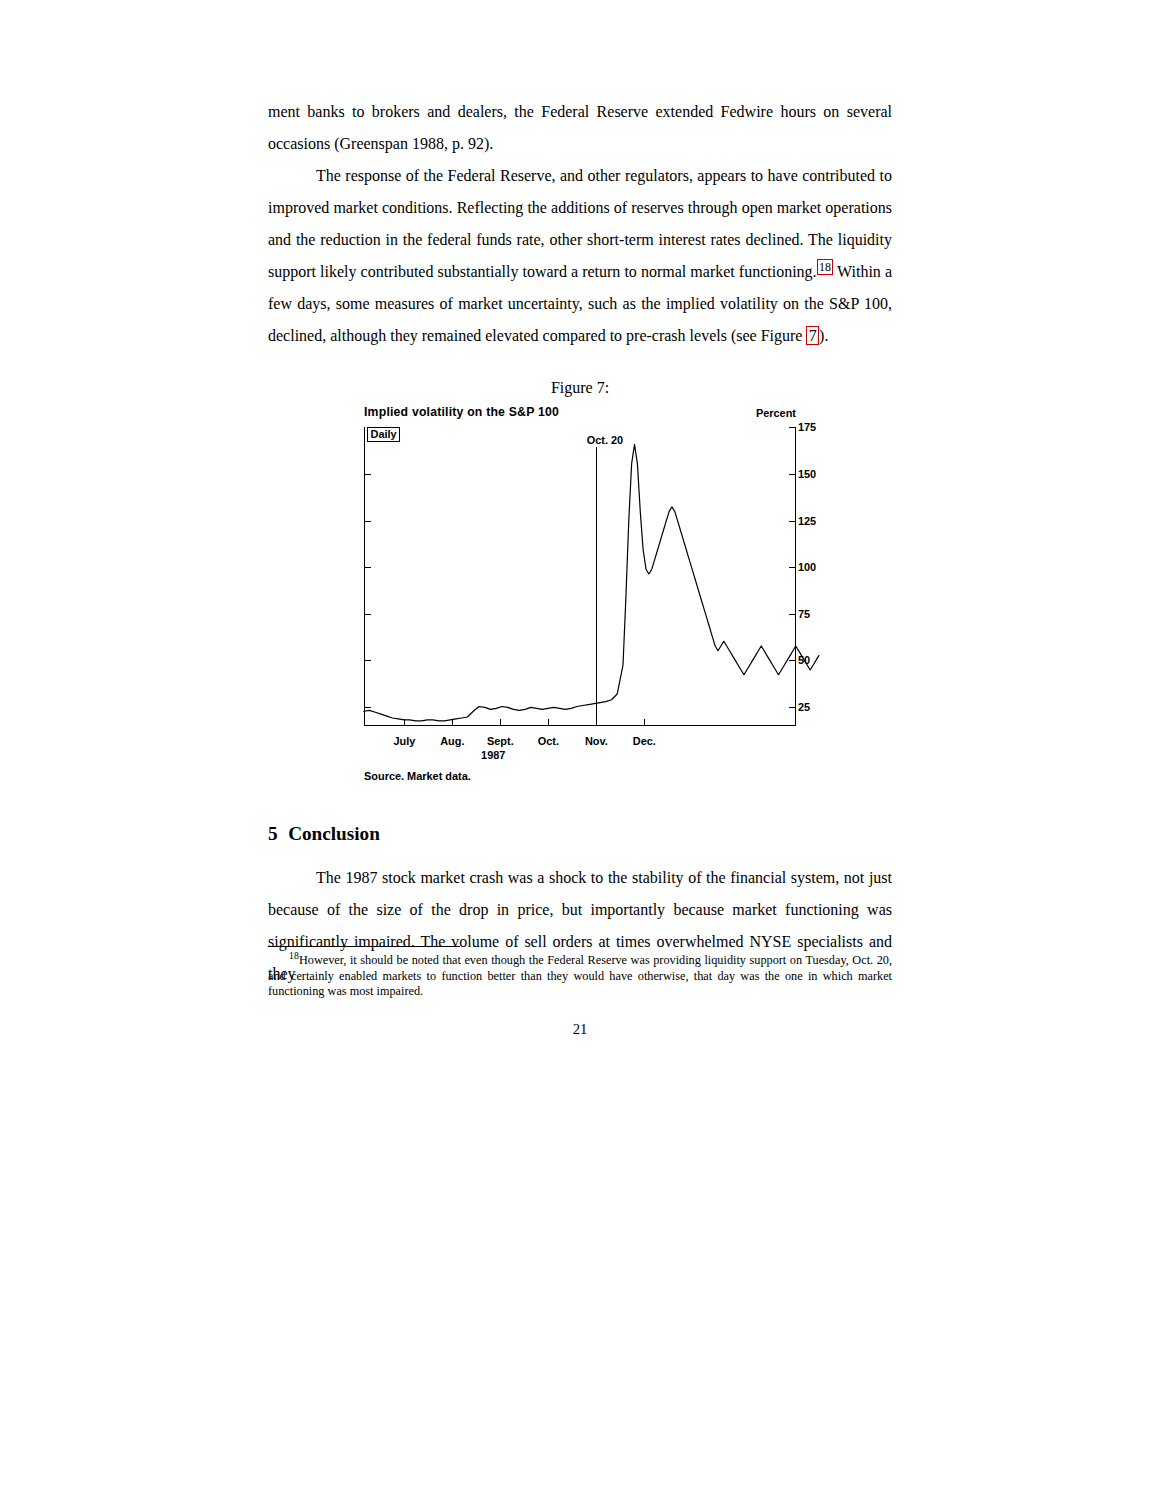ment banks to brokers and dealers, the Federal Reserve extended Fedwire hours on several occasions (Greenspan 1988, p. 92).
The response of the Federal Reserve, and other regulators, appears to have contributed to improved market conditions. Reflecting the additions of reserves through open market operations and the reduction in the federal funds rate, other short-term interest rates declined. The liquidity support likely contributed substantially toward a return to normal market functioning.18 Within a few days, some measures of market uncertainty, such as the implied volatility on the S&P 100, declined, although they remained elevated compared to pre-crash levels (see Figure 7).
Figure 7:
Implied volatility on the S&P 100
Percent
Daily
Oct. 20
175
150
125
100
75
50
25
July
Aug.
Sept.
Oct.
Nov.
Dec.
1987
Source. Market data.
5 Conclusion
The 1987 stock market crash was a shock to the stability of the financial system, not just because of the size of the drop in price, but importantly because market functioning was significantly impaired. The volume of sell orders at times overwhelmed NYSE specialists and they
18However, it should be noted that even though the Federal Reserve was providing liquidity support on Tuesday, Oct. 20, and certainly enabled markets to function better than they would have otherwise, that day was the one in which market functioning was most impaired.
21